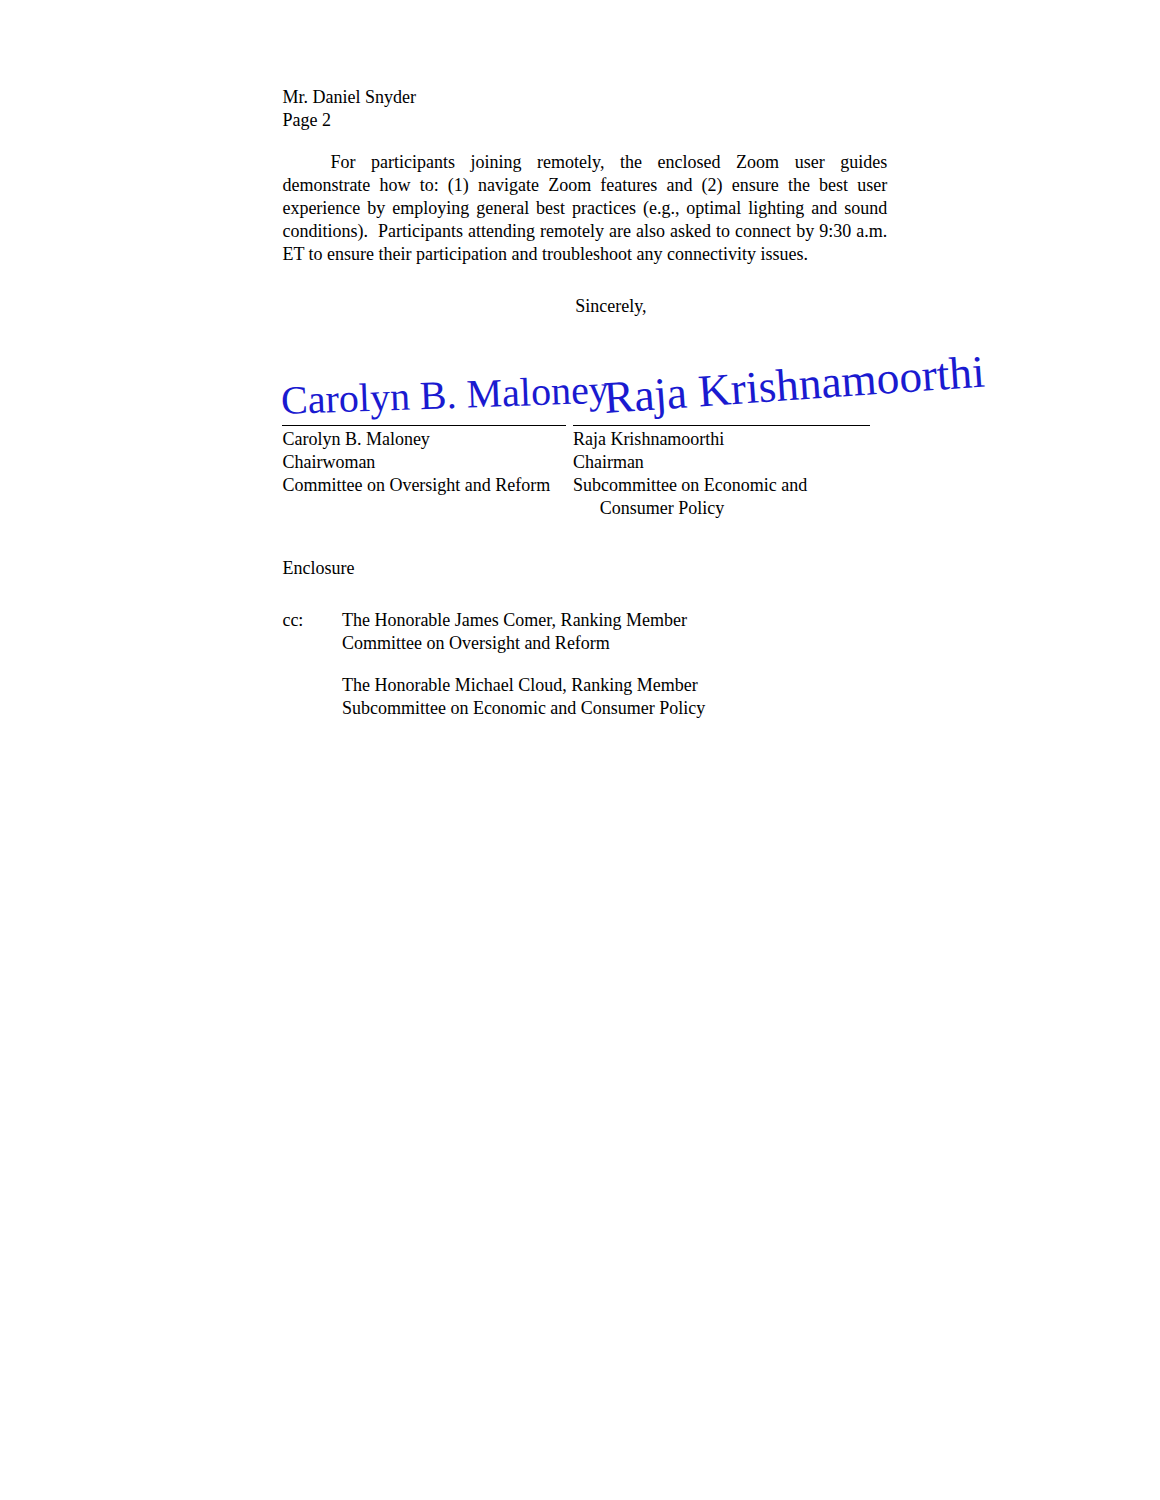Mr. Daniel Snyder Page 2
For participants joining remotely, the enclosed Zoom user guides demonstrate how to: (1) navigate Zoom features and (2) ensure the best user experience by employing general best practices (e.g., optimal lighting and sound conditions). Participants attending remotely are also asked to connect by 9:30 a.m. ET to ensure their participation and troubleshoot any connectivity issues.
Sincerely,
Carolyn B. Maloney
Carolyn B. Maloney Chairwoman Committee on Oversight and Reform
Raja Krishnamoorthi
Raja Krishnamoorthi Chairman Subcommittee on Economic and Consumer Policy
Enclosure
cc:
The Honorable James Comer, Ranking Member Committee on Oversight and Reform
The Honorable Michael Cloud, Ranking Member Subcommittee on Economic and Consumer Policy